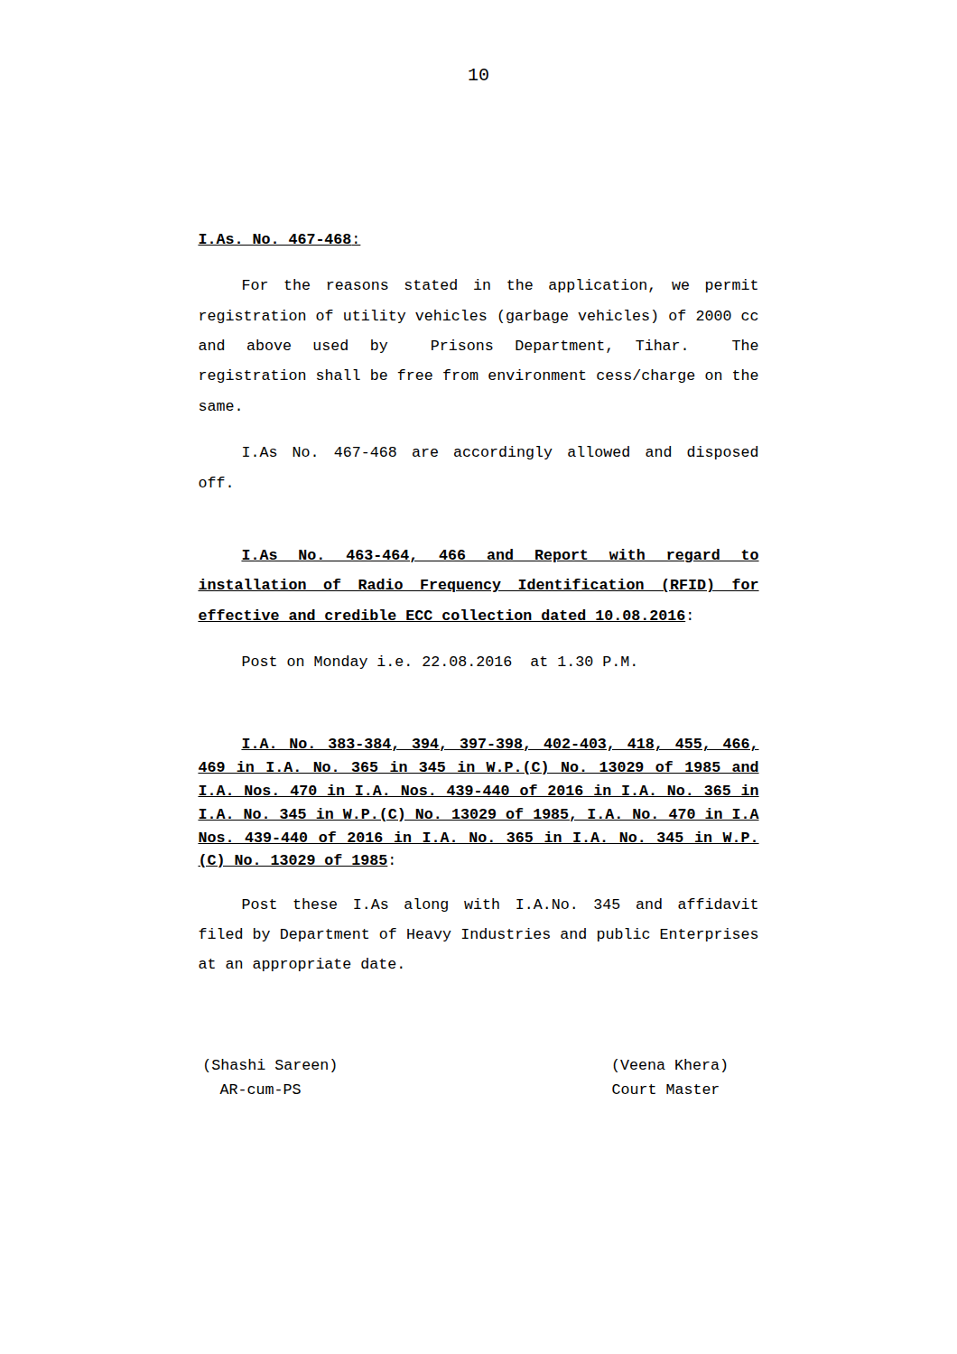10
I.As. No. 467-468:
For the reasons stated in the application, we permit registration of utility vehicles (garbage vehicles) of 2000 cc and above used by Prisons Department, Tihar. The registration shall be free from environment cess/charge on the same.
I.As No. 467-468 are accordingly allowed and disposed off.
I.As No. 463-464, 466 and Report with regard to installation of Radio Frequency Identification (RFID) for effective and credible ECC collection dated 10.08.2016:
Post on Monday i.e. 22.08.2016 at 1.30 P.M.
I.A. No. 383-384, 394, 397-398, 402-403, 418, 455, 466, 469 in I.A. No. 365 in 345 in W.P.(C) No. 13029 of 1985 and I.A. Nos. 470 in I.A. Nos. 439-440 of 2016 in I.A. No. 365 in I.A. No. 345 in W.P.(C) No. 13029 of 1985, I.A. No. 470 in I.A Nos. 439-440 of 2016 in I.A. No. 365 in I.A. No. 345 in W.P.(C) No. 13029 of 1985:
Post these I.As along with I.A.No. 345 and affidavit filed by Department of Heavy Industries and public Enterprises at an appropriate date.
| (Shashi Sareen) | (Veena Khera) |
| AR-cum-PS | Court Master |